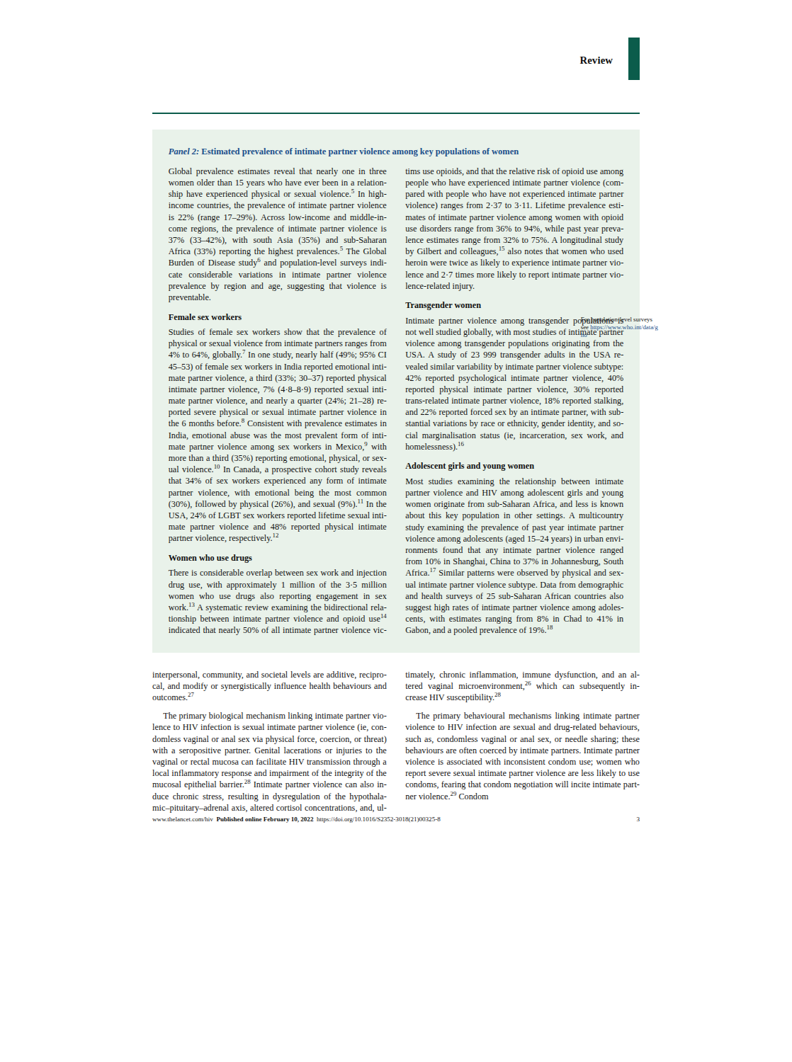Review
Panel 2: Estimated prevalence of intimate partner violence among key populations of women
Global prevalence estimates reveal that nearly one in three women older than 15 years who have ever been in a relationship have experienced physical or sexual violence.5 In high-income countries, the prevalence of intimate partner violence is 22% (range 17–29%). Across low-income and middle-income regions, the prevalence of intimate partner violence is 37% (33–42%), with south Asia (35%) and sub-Saharan Africa (33%) reporting the highest prevalences.5 The Global Burden of Disease study6 and population-level surveys indicate considerable variations in intimate partner violence prevalence by region and age, suggesting that violence is preventable.
Female sex workers
Studies of female sex workers show that the prevalence of physical or sexual violence from intimate partners ranges from 4% to 64%, globally.7 In one study, nearly half (49%; 95% CI 45–53) of female sex workers in India reported emotional intimate partner violence, a third (33%; 30–37) reported physical intimate partner violence, 7% (4·8–8·9) reported sexual intimate partner violence, and nearly a quarter (24%; 21–28) reported severe physical or sexual intimate partner violence in the 6 months before.8 Consistent with prevalence estimates in India, emotional abuse was the most prevalent form of intimate partner violence among sex workers in Mexico,9 with more than a third (35%) reporting emotional, physical, or sexual violence.10 In Canada, a prospective cohort study reveals that 34% of sex workers experienced any form of intimate partner violence, with emotional being the most common (30%), followed by physical (26%), and sexual (9%).11 In the USA, 24% of LGBT sex workers reported lifetime sexual intimate partner violence and 48% reported physical intimate partner violence, respectively.12
Women who use drugs
There is considerable overlap between sex work and injection drug use, with approximately 1 million of the 3·5 million women who use drugs also reporting engagement in sex work.13 A systematic review examining the bidirectional relationship between intimate partner violence and opioid use14 indicated that nearly 50% of all intimate partner violence victims use opioids, and that the relative risk of opioid use among people who have experienced intimate partner violence (compared with people who have not experienced intimate partner violence) ranges from 2·37 to 3·11. Lifetime prevalence estimates of intimate partner violence among women with opioid use disorders range from 36% to 94%, while past year prevalence estimates range from 32% to 75%. A longitudinal study by Gilbert and colleagues,15 also notes that women who used heroin were twice as likely to experience intimate partner violence and 2·7 times more likely to report intimate partner violence-related injury.
Transgender women
Intimate partner violence among transgender populations is not well studied globally, with most studies of intimate partner violence among transgender populations originating from the USA. A study of 23 999 transgender adults in the USA revealed similar variability by intimate partner violence subtype: 42% reported psychological intimate partner violence, 40% reported physical intimate partner violence, 30% reported trans-related intimate partner violence, 18% reported stalking, and 22% reported forced sex by an intimate partner, with substantial variations by race or ethnicity, gender identity, and social marginalisation status (ie, incarceration, sex work, and homelessness).16
Adolescent girls and young women
Most studies examining the relationship between intimate partner violence and HIV among adolescent girls and young women originate from sub-Saharan Africa, and less is known about this key population in other settings. A multicountry study examining the prevalence of past year intimate partner violence among adolescents (aged 15–24 years) in urban environments found that any intimate partner violence ranged from 10% in Shanghai, China to 37% in Johannesburg, South Africa.17 Similar patterns were observed by physical and sexual intimate partner violence subtype. Data from demographic and health surveys of 25 sub-Saharan African countries also suggest high rates of intimate partner violence among adolescents, with estimates ranging from 8% in Chad to 41% in Gabon, and a pooled prevalence of 19%.18
For population-level surveys see https://www.who.int/data/gho
interpersonal, community, and societal levels are additive, reciprocal, and modify or synergistically influence health behaviours and outcomes.27
The primary biological mechanism linking intimate partner violence to HIV infection is sexual intimate partner violence (ie, condomless vaginal or anal sex via physical force, coercion, or threat) with a seropositive partner. Genital lacerations or injuries to the vaginal or rectal mucosa can facilitate HIV transmission through a local inflammatory response and impairment of the integrity of the mucosal epithelial barrier.28 Intimate partner violence can also induce chronic stress, resulting in dysregulation of the hypothalamic–pituitary–adrenal axis, altered cortisol concentrations, and, ultimately, chronic inflammation, immune dysfunction, and an altered vaginal microenvironment,26 which can subsequently increase HIV susceptibility.28
The primary behavioural mechanisms linking intimate partner violence to HIV infection are sexual and drug-related behaviours, such as, condomless vaginal or anal sex, or needle sharing; these behaviours are often coerced by intimate partners. Intimate partner violence is associated with inconsistent condom use; women who report severe sexual intimate partner violence are less likely to use condoms, fearing that condom negotiation will incite intimate partner violence.29 Condom
www.thelancet.com/hiv Published online February 10, 2022 https://doi.org/10.1016/S2352-3018(21)00325-8
3